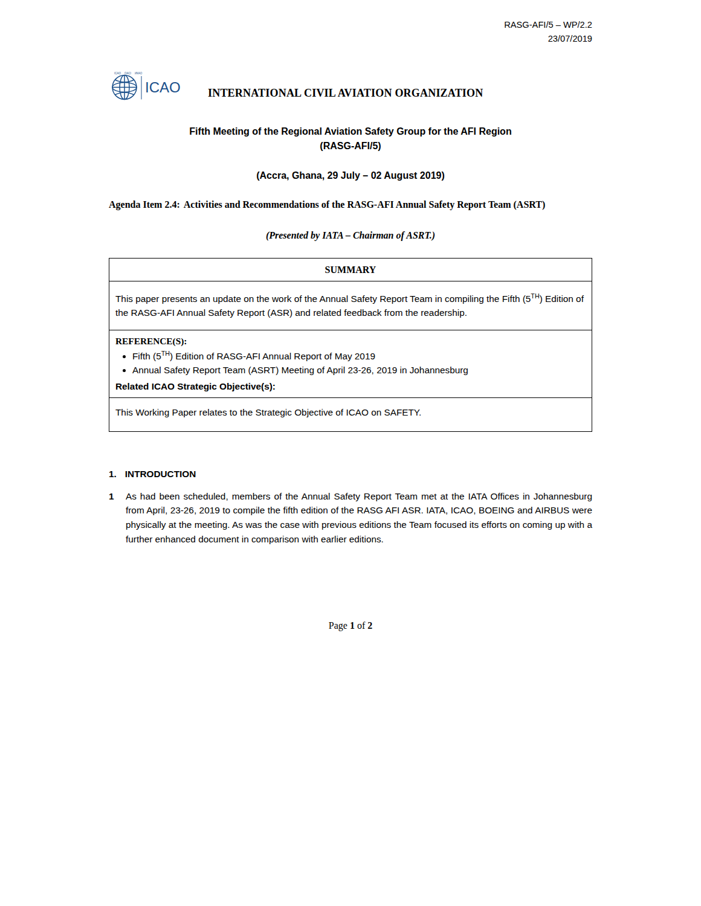RASG-AFI/5 – WP/2.2
23/07/2019
INTERNATIONAL CIVIL AVIATION ORGANIZATION
Fifth Meeting of the Regional Aviation Safety Group for the AFI Region
(RASG-AFI/5)
(Accra, Ghana, 29 July – 02 August 2019)
Agenda Item 2.4: Activities and Recommendations of the RASG-AFI Annual Safety Report Team (ASRT)
(Presented by IATA – Chairman of ASRT.)
| SUMMARY |
| This paper presents an update on the work of the Annual Safety Report Team in compiling the Fifth (5 TH ) Edition of the RASG-AFI Annual Safety Report (ASR) and related feedback from the readership. |
| REFERENCE(S): Fifth (5 TH ) Edition of RASG-AFI Annual Report of May 2019 Annual Safety Report Team (ASRT) Meeting of April 23-26, 2019 in Johannesburg Related ICAO Strategic Objective(s): |
| This Working Paper relates to the Strategic Objective of ICAO on SAFETY. |
1. INTRODUCTION
1
As had been scheduled, members of the Annual Safety Report Team met at the IATA Offices in Johannesburg from April, 23-26, 2019 to compile the fifth edition of the RASG AFI ASR. IATA, ICAO, BOEING and AIRBUS were physically at the meeting. As was the case with previous editions the Team focused its efforts on coming up with a further enhanced document in comparison with earlier editions.
Page 1 of 2